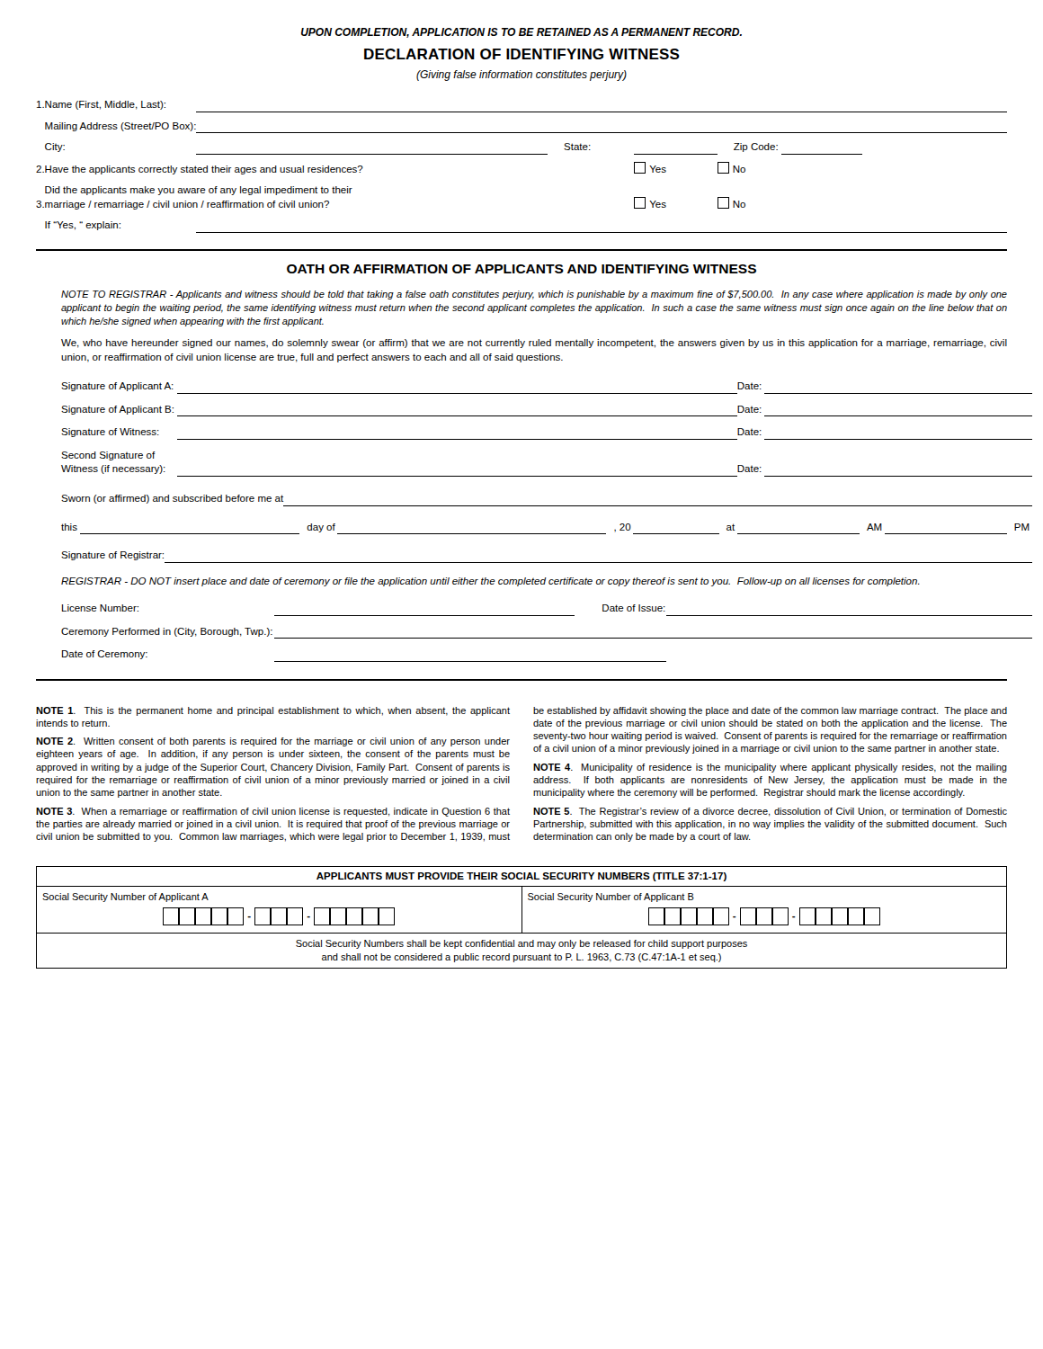UPON COMPLETION, APPLICATION IS TO BE RETAINED AS A PERMANENT RECORD.
DECLARATION OF IDENTIFYING WITNESS
(Giving false information constitutes perjury)
| 1. | Name (First, Middle, Last): | |
| | Mailing Address (Street/PO Box): | |
| | City: | | State: | | Zip Code: |
| 2. | Have the applicants correctly stated their ages and usual residences? | Yes | No |
| 3. | Did the applicants make you aware of any legal impediment to their marriage / remarriage / civil union / reaffirmation of civil union? | Yes | No |
| | If “Yes, “ explain: | |
OATH OR AFFIRMATION OF APPLICANTS AND IDENTIFYING WITNESS
NOTE TO REGISTRAR - Applicants and witness should be told that taking a false oath constitutes perjury, which is punishable by a maximum fine of $7,500.00. In any case where application is made by only one applicant to begin the waiting period, the same identifying witness must return when the second applicant completes the application. In such a case the same witness must sign once again on the line below that on which he/she signed when appearing with the first applicant.
We, who have hereunder signed our names, do solemnly swear (or affirm) that we are not currently ruled mentally incompetent, the answers given by us in this application for a marriage, remarriage, civil union, or reaffirmation of civil union license are true, full and perfect answers to each and all of said questions.
| Signature of Applicant A: | | Date: | |
| Signature of Applicant B: | | Date: | |
| Signature of Witness: | | Date: | |
| Second Signature of Witness (if necessary): | | Date: | |
| Sworn (or affirmed) and subscribed before me at | |
| this | | day of | | , 20 | | at | | AM | | PM |
| Signature of Registrar: | |
REGISTRAR - DO NOT insert place and date of ceremony or file the application until either the completed certificate or copy thereof is sent to you. Follow-up on all licenses for completion.
| License Number: | | Date of Issue: | |
| Ceremony Performed in (City, Borough, Twp.): | |
| Date of Ceremony: | | |
NOTE 1. This is the permanent home and principal establishment to which, when absent, the applicant intends to return.
NOTE 2. Written consent of both parents is required for the marriage or civil union of any person under eighteen years of age. In addition, if any person is under sixteen, the consent of the parents must be approved in writing by a judge of the Superior Court, Chancery Division, Family Part. Consent of parents is required for the remarriage or reaffirmation of civil union of a minor previously married or joined in a civil union to the same partner in another state.
NOTE 3. When a remarriage or reaffirmation of civil union license is requested, indicate in Question 6 that the parties are already married or joined in a civil union. It is required that proof of the previous marriage or civil union be submitted to you. Common law marriages, which were legal prior to December 1, 1939, must be established by affidavit showing the place and date of the common law marriage contract. The place and date of the previous marriage or civil union should be stated on both the application and the license. The seventy-two hour waiting period is waived. Consent of parents is required for the remarriage or reaffirmation of a civil union of a minor previously joined in a marriage or civil union to the same partner in another state.
NOTE 4. Municipality of residence is the municipality where applicant physically resides, not the mailing address. If both applicants are nonresidents of New Jersey, the application must be made in the municipality where the ceremony will be performed. Registrar should mark the license accordingly.
NOTE 5. The Registrar’s review of a divorce decree, dissolution of Civil Union, or termination of Domestic Partnership, submitted with this application, in no way implies the validity of the submitted document. Such determination can only be made by a court of law.
APPLICANTS MUST PROVIDE THEIR SOCIAL SECURITY NUMBERS (TITLE 37:1-17)
Social Security Number of Applicant A
- -
Social Security Number of Applicant B
- -
Social Security Numbers shall be kept confidential and may only be released for child support purposes
and shall not be considered a public record pursuant to P. L. 1963, C.73 (C.47:1A-1 et seq.)